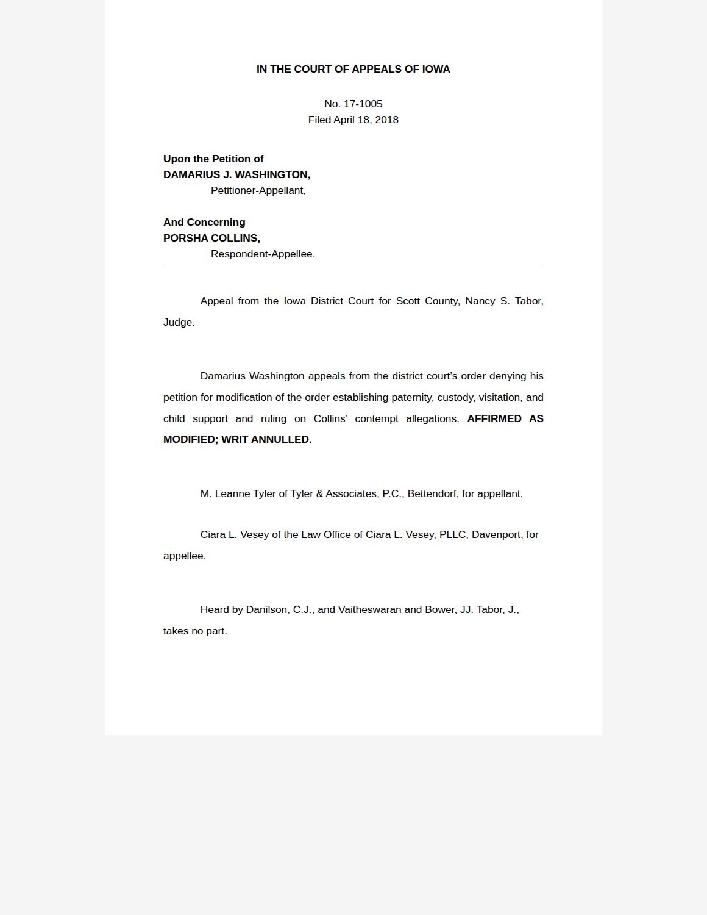IN THE COURT OF APPEALS OF IOWA
No. 17-1005
Filed April 18, 2018
Upon the Petition of
DAMARIUS J. WASHINGTON, Petitioner-Appellant,
And Concerning
PORSHA COLLINS, Respondent-Appellee.
Appeal from the Iowa District Court for Scott County, Nancy S. Tabor, Judge.
Damarius Washington appeals from the district court’s order denying his petition for modification of the order establishing paternity, custody, visitation, and child support and ruling on Collins’ contempt allegations. AFFIRMED AS MODIFIED; WRIT ANNULLED.
M. Leanne Tyler of Tyler & Associates, P.C., Bettendorf, for appellant.
Ciara L. Vesey of the Law Office of Ciara L. Vesey, PLLC, Davenport, for appellee.
Heard by Danilson, C.J., and Vaitheswaran and Bower, JJ. Tabor, J., takes no part.